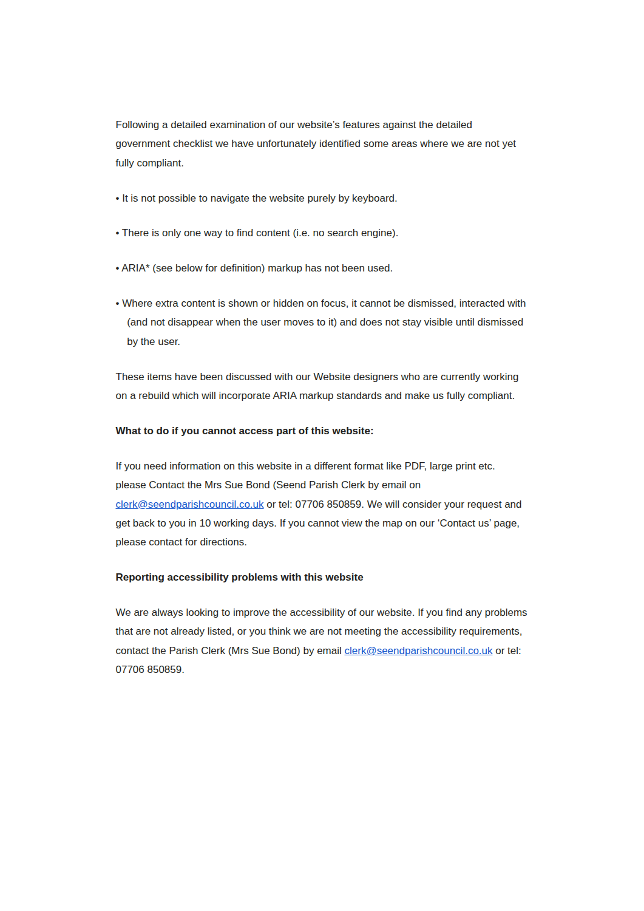Following a detailed examination of our website’s features against the detailed government checklist we have unfortunately identified some areas where we are not yet fully compliant.
• It is not possible to navigate the website purely by keyboard.
• There is only one way to find content (i.e. no search engine).
• ARIA* (see below for definition) markup has not been used.
• Where extra content is shown or hidden on focus, it cannot be dismissed, interacted with (and not disappear when the user moves to it) and does not stay visible until dismissed by the user.
These items have been discussed with our Website designers who are currently working on a rebuild which will incorporate ARIA markup standards and make us fully compliant.
What to do if you cannot access part of this website:
If you need information on this website in a different format like PDF, large print etc. please Contact the Mrs Sue Bond (Seend Parish Clerk by email on clerk@seendparishcouncil.co.uk or tel: 07706 850859. We will consider your request and get back to you in 10 working days. If you cannot view the map on our ‘Contact us’ page, please contact for directions.
Reporting accessibility problems with this website
We are always looking to improve the accessibility of our website. If you find any problems that are not already listed, or you think we are not meeting the accessibility requirements, contact the Parish Clerk (Mrs Sue Bond) by email clerk@seendparishcouncil.co.uk or tel: 07706 850859.